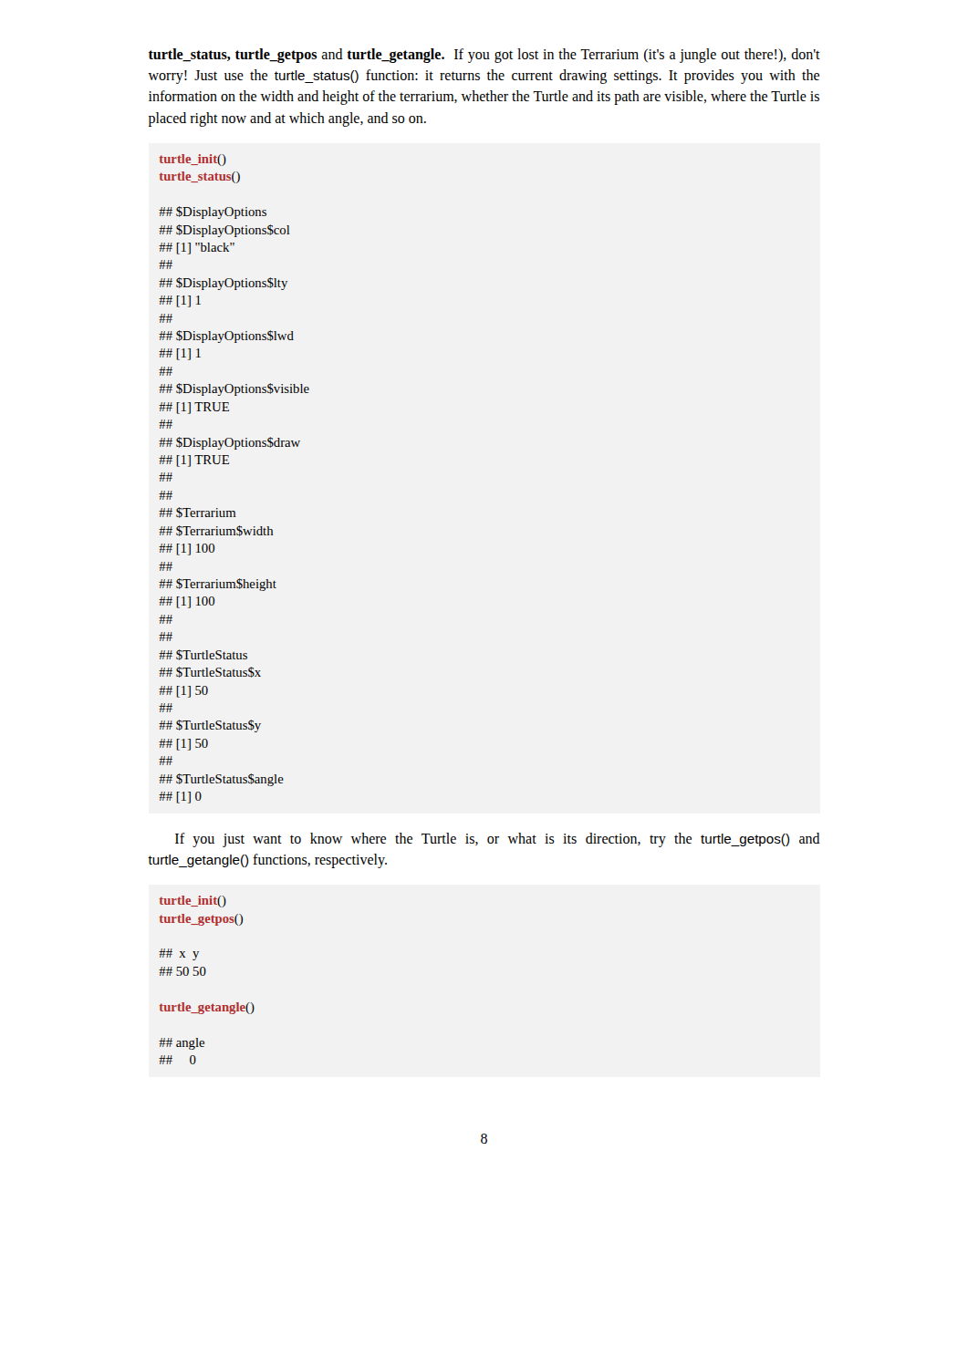turtle_status, turtle_getpos and turtle_getangle. If you got lost in the Terrarium (it's a jungle out there!), don't worry! Just use the turtle_status() function: it returns the current drawing settings. It provides you with the information on the width and height of the terrarium, whether the Turtle and its path are visible, where the Turtle is placed right now and at which angle, and so on.
turtle_init() turtle_status() ## $DisplayOptions ## $DisplayOptions$col ## [1] "black" ## ## $DisplayOptions$lty ## [1] 1 ## ## $DisplayOptions$lwd ## [1] 1 ## ## $DisplayOptions$visible ## [1] TRUE ## ## $DisplayOptions$draw ## [1] TRUE ## ## ## $Terrarium ## $Terrarium$width ## [1] 100 ## ## $Terrarium$height ## [1] 100 ## ## ## $TurtleStatus ## $TurtleStatus$x ## [1] 50 ## ## $TurtleStatus$y ## [1] 50 ## ## $TurtleStatus$angle ## [1] 0
If you just want to know where the Turtle is, or what is its direction, try the turtle_getpos() and turtle_getangle() functions, respectively.
turtle_init() turtle_getpos() ## x y ## 50 50 turtle_getangle() ## angle ## 0
8